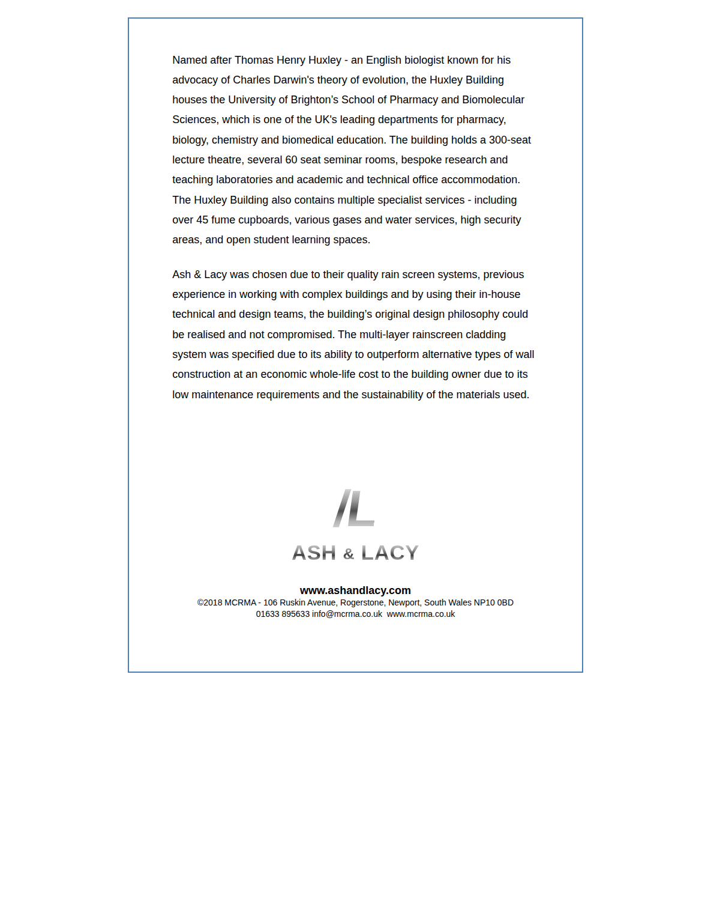Named after Thomas Henry Huxley - an English biologist known for his advocacy of Charles Darwin's theory of evolution, the Huxley Building houses the University of Brighton’s School of Pharmacy and Biomolecular Sciences, which is one of the UK's leading departments for pharmacy, biology, chemistry and biomedical education. The building holds a 300-seat lecture theatre, several 60 seat seminar rooms, bespoke research and teaching laboratories and academic and technical office accommodation. The Huxley Building also contains multiple specialist services - including over 45 fume cupboards, various gases and water services, high security areas, and open student learning spaces.
Ash & Lacy was chosen due to their quality rain screen systems, previous experience in working with complex buildings and by using their in-house technical and design teams, the building’s original design philosophy could be realised and not compromised. The multi-layer rainscreen cladding system was specified due to its ability to outperform alternative types of wall construction at an economic whole-life cost to the building owner due to its low maintenance requirements and the sustainability of the materials used.
/L
ASH & LACY
www.ashandlacy.com
©2018 MCRMA - 106 Ruskin Avenue, Rogerstone, Newport, South Wales NP10 0BD
01633 895633 info@mcrma.co.uk www.mcrma.co.uk